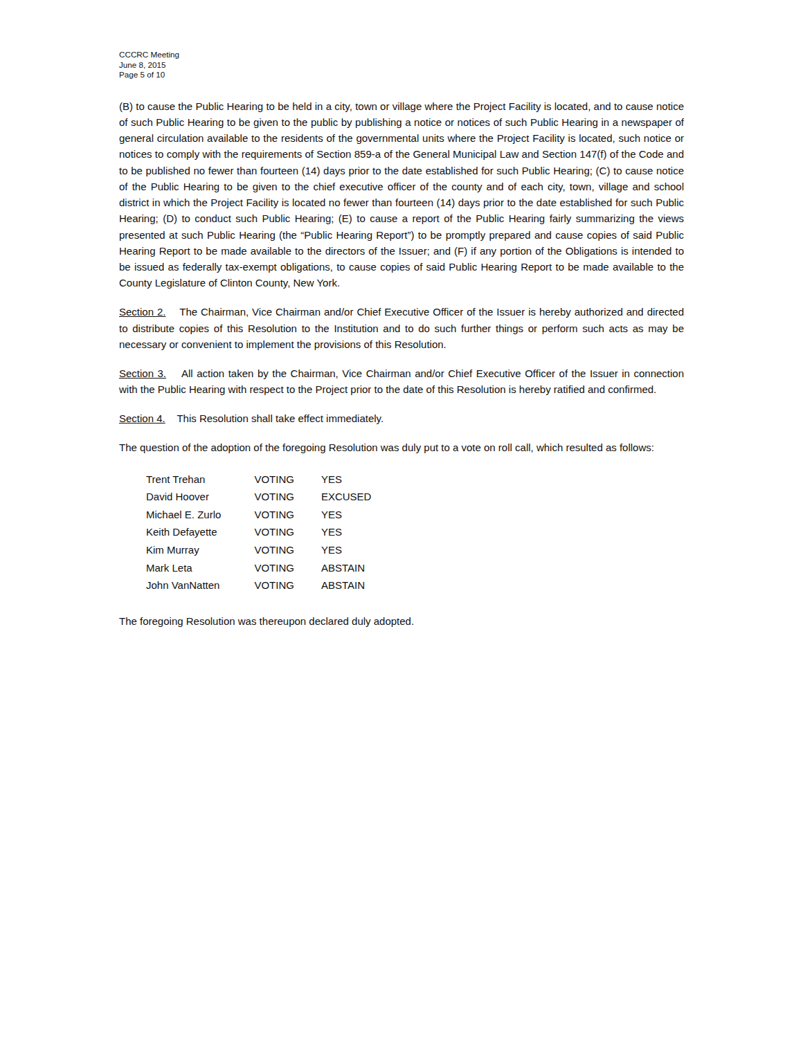CCCRC Meeting
June 8, 2015
Page 5 of 10
(B) to cause the Public Hearing to be held in a city, town or village where the Project Facility is located, and to cause notice of such Public Hearing to be given to the public by publishing a notice or notices of such Public Hearing in a newspaper of general circulation available to the residents of the governmental units where the Project Facility is located, such notice or notices to comply with the requirements of Section 859-a of the General Municipal Law and Section 147(f) of the Code and to be published no fewer than fourteen (14) days prior to the date established for such Public Hearing; (C) to cause notice of the Public Hearing to be given to the chief executive officer of the county and of each city, town, village and school district in which the Project Facility is located no fewer than fourteen (14) days prior to the date established for such Public Hearing; (D) to conduct such Public Hearing; (E) to cause a report of the Public Hearing fairly summarizing the views presented at such Public Hearing (the “Public Hearing Report”) to be promptly prepared and cause copies of said Public Hearing Report to be made available to the directors of the Issuer; and (F) if any portion of the Obligations is intended to be issued as federally tax-exempt obligations, to cause copies of said Public Hearing Report to be made available to the County Legislature of Clinton County, New York.
Section 2. The Chairman, Vice Chairman and/or Chief Executive Officer of the Issuer is hereby authorized and directed to distribute copies of this Resolution to the Institution and to do such further things or perform such acts as may be necessary or convenient to implement the provisions of this Resolution.
Section 3. All action taken by the Chairman, Vice Chairman and/or Chief Executive Officer of the Issuer in connection with the Public Hearing with respect to the Project prior to the date of this Resolution is hereby ratified and confirmed.
Section 4. This Resolution shall take effect immediately.
The question of the adoption of the foregoing Resolution was duly put to a vote on roll call, which resulted as follows:
| Trent Trehan | VOTING | YES |
| David Hoover | VOTING | EXCUSED |
| Michael E. Zurlo | VOTING | YES |
| Keith Defayette | VOTING | YES |
| Kim Murray | VOTING | YES |
| Mark Leta | VOTING | ABSTAIN |
| John VanNatten | VOTING | ABSTAIN |
The foregoing Resolution was thereupon declared duly adopted.